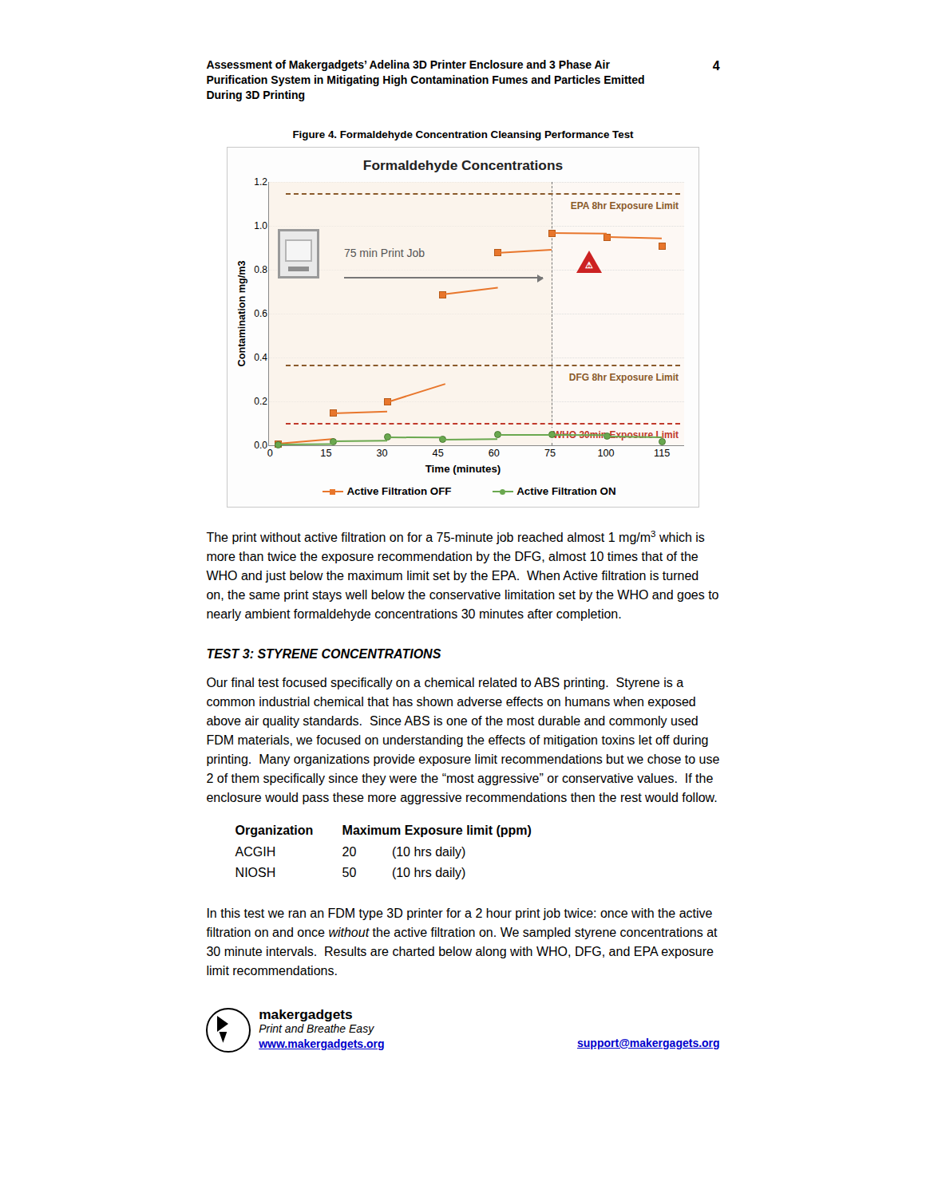Assessment of Makergadgets’ Adelina 3D Printer Enclosure and 3 Phase Air Purification System in Mitigating High Contamination Fumes and Particles Emitted During 3D Printing
4
Figure 4. Formaldehyde Concentration Cleansing Performance Test
Formaldehyde Concentrations
Contamination mg/m3
1.2 1.0 0.8 0.6 0.4 0.2 0.0
EPA 8hr Exposure Limit
DFG 8hr Exposure Limit
WHO 30min Exposure Limit
75 min Print Job
⚠
0 15 30 45 60 75 100 115
Time (minutes)
Active Filtration OFF Active Filtration ON
The print without active filtration on for a 75-minute job reached almost 1 mg/m3 which is more than twice the exposure recommendation by the DFG, almost 10 times that of the WHO and just below the maximum limit set by the EPA. When Active filtration is turned on, the same print stays well below the conservative limitation set by the WHO and goes to nearly ambient formaldehyde concentrations 30 minutes after completion.
TEST 3: STYRENE CONCENTRATIONS
Our final test focused specifically on a chemical related to ABS printing. Styrene is a common industrial chemical that has shown adverse effects on humans when exposed above air quality standards. Since ABS is one of the most durable and commonly used FDM materials, we focused on understanding the effects of mitigation toxins let off during printing. Many organizations provide exposure limit recommendations but we chose to use 2 of them specifically since they were the “most aggressive” or conservative values. If the enclosure would pass these more aggressive recommendations then the rest would follow.
| Organization | Maximum Exposure limit (ppm) |
| --- | --- |
| ACGIH | 20 | (10 hrs daily) |
| NIOSH | 50 | (10 hrs daily) |
In this test we ran an FDM type 3D printer for a 2 hour print job twice: once with the active filtration on and once without the active filtration on. We sampled styrene concentrations at 30 minute intervals. Results are charted below along with WHO, DFG, and EPA exposure limit recommendations.
makergadgets
Print and Breathe Easy
www.makergadgets.org
support@makergagets.org